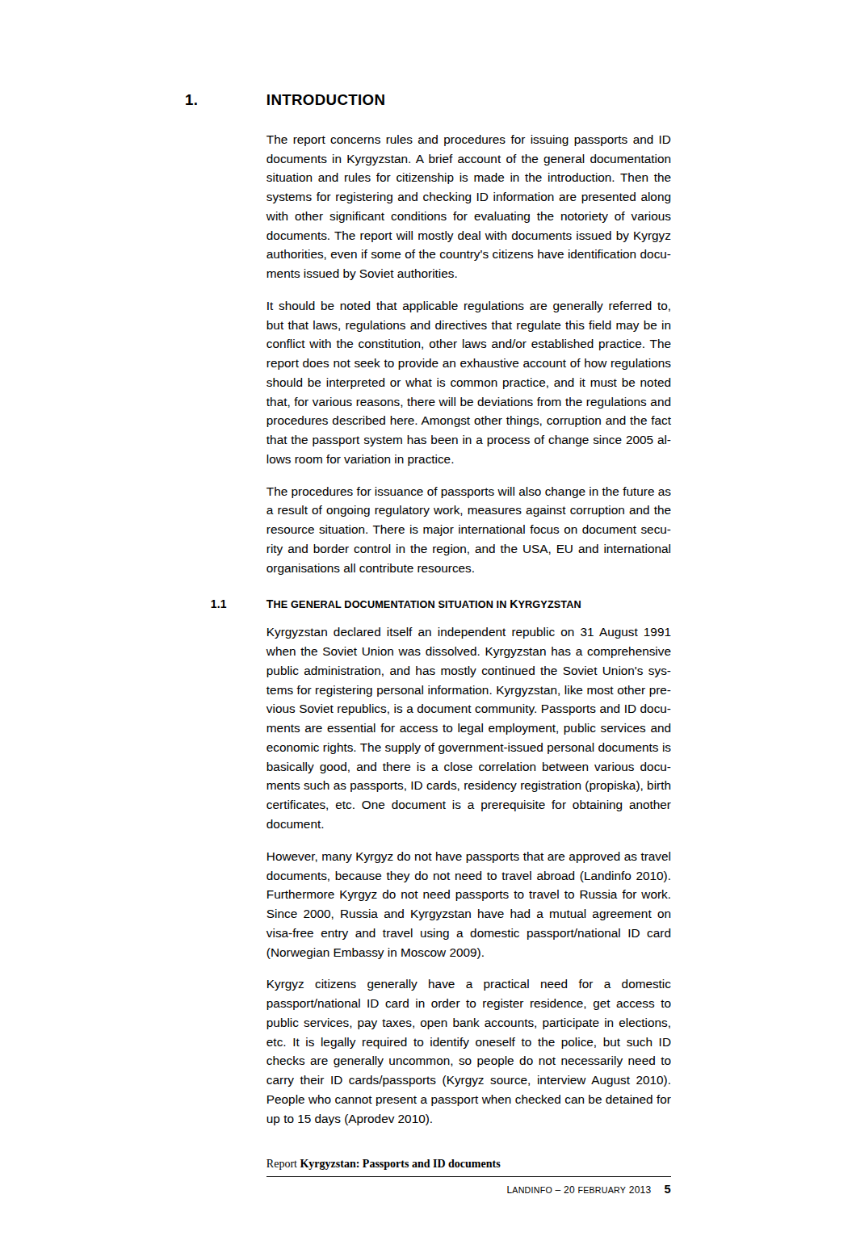1. INTRODUCTION
The report concerns rules and procedures for issuing passports and ID documents in Kyrgyzstan. A brief account of the general documentation situation and rules for citizenship is made in the introduction. Then the systems for registering and checking ID information are presented along with other significant conditions for evaluating the notoriety of various documents. The report will mostly deal with documents issued by Kyrgyz authorities, even if some of the country's citizens have identification documents issued by Soviet authorities.
It should be noted that applicable regulations are generally referred to, but that laws, regulations and directives that regulate this field may be in conflict with the constitution, other laws and/or established practice. The report does not seek to provide an exhaustive account of how regulations should be interpreted or what is common practice, and it must be noted that, for various reasons, there will be deviations from the regulations and procedures described here. Amongst other things, corruption and the fact that the passport system has been in a process of change since 2005 allows room for variation in practice.
The procedures for issuance of passports will also change in the future as a result of ongoing regulatory work, measures against corruption and the resource situation. There is major international focus on document security and border control in the region, and the USA, EU and international organisations all contribute resources.
1.1 THE GENERAL DOCUMENTATION SITUATION IN KYRGYZSTAN
Kyrgyzstan declared itself an independent republic on 31 August 1991 when the Soviet Union was dissolved. Kyrgyzstan has a comprehensive public administration, and has mostly continued the Soviet Union's systems for registering personal information. Kyrgyzstan, like most other previous Soviet republics, is a document community. Passports and ID documents are essential for access to legal employment, public services and economic rights. The supply of government-issued personal documents is basically good, and there is a close correlation between various documents such as passports, ID cards, residency registration (propiska), birth certificates, etc. One document is a prerequisite for obtaining another document.
However, many Kyrgyz do not have passports that are approved as travel documents, because they do not need to travel abroad (Landinfo 2010). Furthermore Kyrgyz do not need passports to travel to Russia for work. Since 2000, Russia and Kyrgyzstan have had a mutual agreement on visa-free entry and travel using a domestic passport/national ID card (Norwegian Embassy in Moscow 2009).
Kyrgyz citizens generally have a practical need for a domestic passport/national ID card in order to register residence, get access to public services, pay taxes, open bank accounts, participate in elections, etc. It is legally required to identify oneself to the police, but such ID checks are generally uncommon, so people do not necessarily need to carry their ID cards/passports (Kyrgyz source, interview August 2010). People who cannot present a passport when checked can be detained for up to 15 days (Aprodev 2010).
Report Kyrgyzstan: Passports and ID documents
LANDINFO – 20 FEBRUARY 2013 5